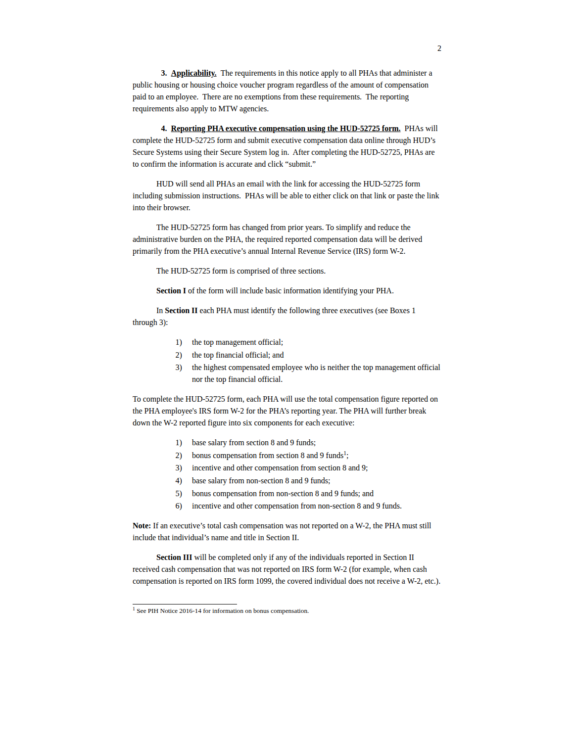2
3. Applicability. The requirements in this notice apply to all PHAs that administer a public housing or housing choice voucher program regardless of the amount of compensation paid to an employee. There are no exemptions from these requirements. The reporting requirements also apply to MTW agencies.
4. Reporting PHA executive compensation using the HUD-52725 form. PHAs will complete the HUD-52725 form and submit executive compensation data online through HUD’s Secure Systems using their Secure System log in. After completing the HUD-52725, PHAs are to confirm the information is accurate and click “submit.”
HUD will send all PHAs an email with the link for accessing the HUD-52725 form including submission instructions. PHAs will be able to either click on that link or paste the link into their browser.
The HUD-52725 form has changed from prior years. To simplify and reduce the administrative burden on the PHA, the required reported compensation data will be derived primarily from the PHA executive’s annual Internal Revenue Service (IRS) form W-2.
The HUD-52725 form is comprised of three sections.
Section I of the form will include basic information identifying your PHA.
In Section II each PHA must identify the following three executives (see Boxes 1 through 3):
the top management official;
the top financial official; and
the highest compensated employee who is neither the top management official nor the top financial official.
To complete the HUD-52725 form, each PHA will use the total compensation figure reported on the PHA employee's IRS form W-2 for the PHA’s reporting year. The PHA will further break down the W-2 reported figure into six components for each executive:
base salary from section 8 and 9 funds;
bonus compensation from section 8 and 9 funds1;
incentive and other compensation from section 8 and 9;
base salary from non-section 8 and 9 funds;
bonus compensation from non-section 8 and 9 funds; and
incentive and other compensation from non-section 8 and 9 funds.
Note: If an executive’s total cash compensation was not reported on a W-2, the PHA must still include that individual’s name and title in Section II.
Section III will be completed only if any of the individuals reported in Section II received cash compensation that was not reported on IRS form W-2 (for example, when cash compensation is reported on IRS form 1099, the covered individual does not receive a W-2, etc.).
1 See PIH Notice 2016-14 for information on bonus compensation.